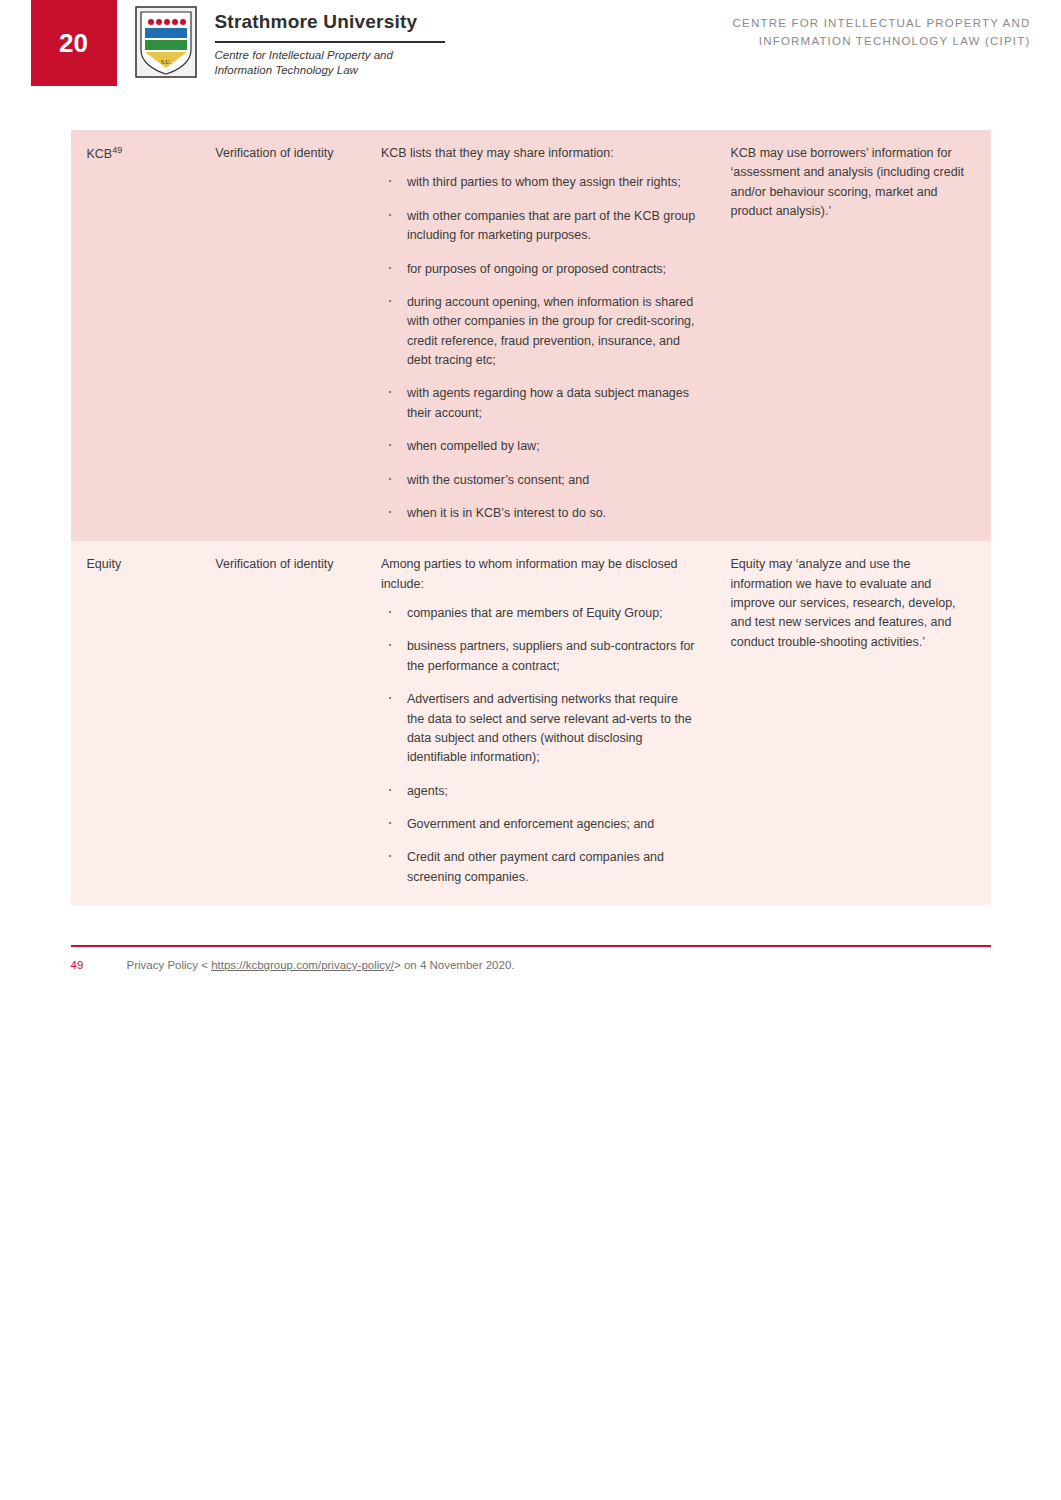20
S.U.
Strathmore University
Centre for Intellectual Property and
Information Technology Law
Centre for Intellectual Property and
Information Technology Law (CIPIT)
| KCB 49 | Verification of identity | KCB lists that they may share information: with third parties to whom they assign their rights; with other companies that are part of the KCB group including for marketing purposes. for purposes of ongoing or proposed contracts; during account opening, when information is shared with other companies in the group for credit-scoring, credit reference, fraud prevention, insurance, and debt tracing etc; with agents regarding how a data subject manages their account; when compelled by law; with the customer’s consent; and when it is in KCB’s interest to do so. | KCB may use borrowers’ information for ‘assessment and analysis (including credit and/or behaviour scoring, market and product analysis).’ |
| Equity | Verification of identity | Among parties to whom information may be disclosed include: companies that are members of Equity Group; business partners, suppliers and sub-contractors for the performance a contract; Advertisers and advertising networks that require the data to select and serve relevant ad-verts to the data subject and others (without disclosing identifiable information); agents; Government and enforcement agencies; and Credit and other payment card companies and screening companies. | Equity may ‘analyze and use the information we have to evaluate and improve our services, research, develop, and test new services and features, and conduct trouble-shooting activities.’ |
49
Privacy Policy < https://kcbgroup.com/privacy-policy/> on 4 November 2020.